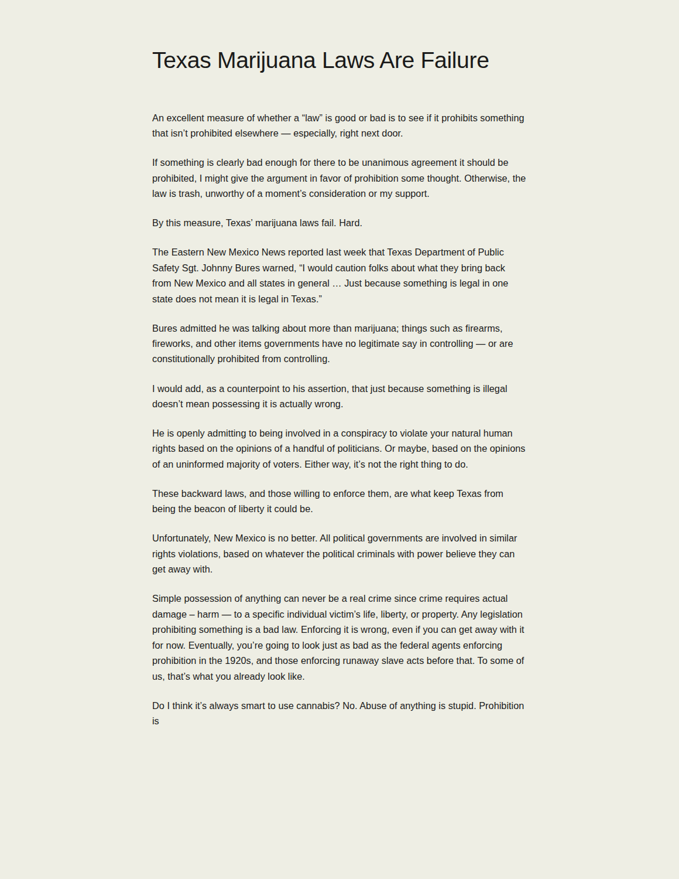Texas Marijuana Laws Are Failure
An excellent measure of whether a “law” is good or bad is to see if it prohibits something that isn’t prohibited elsewhere — especially, right next door.
If something is clearly bad enough for there to be unanimous agreement it should be prohibited, I might give the argument in favor of prohibition some thought. Otherwise, the law is trash, unworthy of a moment’s consideration or my support.
By this measure, Texas’ marijuana laws fail. Hard.
The Eastern New Mexico News reported last week that Texas Department of Public Safety Sgt. Johnny Bures warned, “I would caution folks about what they bring back from New Mexico and all states in general … Just because something is legal in one state does not mean it is legal in Texas.”
Bures admitted he was talking about more than marijuana; things such as firearms, fireworks, and other items governments have no legitimate say in controlling — or are constitutionally prohibited from controlling.
I would add, as a counterpoint to his assertion, that just because something is illegal doesn’t mean possessing it is actually wrong.
He is openly admitting to being involved in a conspiracy to violate your natural human rights based on the opinions of a handful of politicians. Or maybe, based on the opinions of an uninformed majority of voters. Either way, it’s not the right thing to do.
These backward laws, and those willing to enforce them, are what keep Texas from being the beacon of liberty it could be.
Unfortunately, New Mexico is no better. All political governments are involved in similar rights violations, based on whatever the political criminals with power believe they can get away with.
Simple possession of anything can never be a real crime since crime requires actual damage – harm — to a specific individual victim’s life, liberty, or property. Any legislation prohibiting something is a bad law. Enforcing it is wrong, even if you can get away with it for now. Eventually, you’re going to look just as bad as the federal agents enforcing prohibition in the 1920s, and those enforcing runaway slave acts before that. To some of us, that’s what you already look like.
Do I think it’s always smart to use cannabis? No. Abuse of anything is stupid. Prohibition is